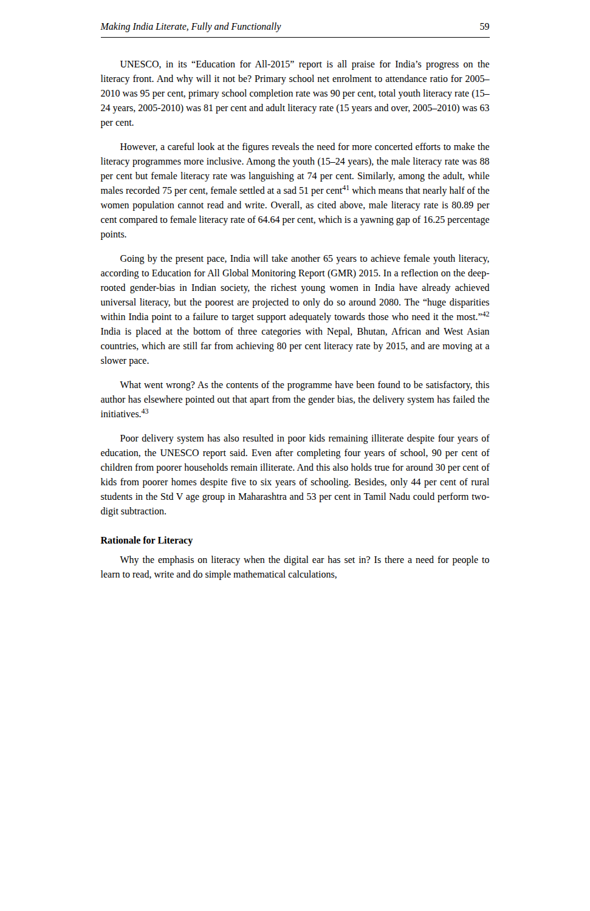Making India Literate, Fully and Functionally 59
UNESCO, in its “Education for All-2015” report is all praise for India’s progress on the literacy front. And why will it not be? Primary school net enrolment to attendance ratio for 2005–2010 was 95 per cent, primary school completion rate was 90 per cent, total youth literacy rate (15–24 years, 2005-2010) was 81 per cent and adult literacy rate (15 years and over, 2005–2010) was 63 per cent.
However, a careful look at the figures reveals the need for more concerted efforts to make the literacy programmes more inclusive. Among the youth (15–24 years), the male literacy rate was 88 per cent but female literacy rate was languishing at 74 per cent. Similarly, among the adult, while males recorded 75 per cent, female settled at a sad 51 per cent41 which means that nearly half of the women population cannot read and write. Overall, as cited above, male literacy rate is 80.89 per cent compared to female literacy rate of 64.64 per cent, which is a yawning gap of 16.25 percentage points.
Going by the present pace, India will take another 65 years to achieve female youth literacy, according to Education for All Global Monitoring Report (GMR) 2015. In a reflection on the deep-rooted gender-bias in Indian society, the richest young women in India have already achieved universal literacy, but the poorest are projected to only do so around 2080. The “huge disparities within India point to a failure to target support adequately towards those who need it the most.”42 India is placed at the bottom of three categories with Nepal, Bhutan, African and West Asian countries, which are still far from achieving 80 per cent literacy rate by 2015, and are moving at a slower pace.
What went wrong? As the contents of the programme have been found to be satisfactory, this author has elsewhere pointed out that apart from the gender bias, the delivery system has failed the initiatives.43
Poor delivery system has also resulted in poor kids remaining illiterate despite four years of education, the UNESCO report said. Even after completing four years of school, 90 per cent of children from poorer households remain illiterate. And this also holds true for around 30 per cent of kids from poorer homes despite five to six years of schooling. Besides, only 44 per cent of rural students in the Std V age group in Maharashtra and 53 per cent in Tamil Nadu could perform two-digit subtraction.
Rationale for Literacy
Why the emphasis on literacy when the digital ear has set in? Is there a need for people to learn to read, write and do simple mathematical calculations,